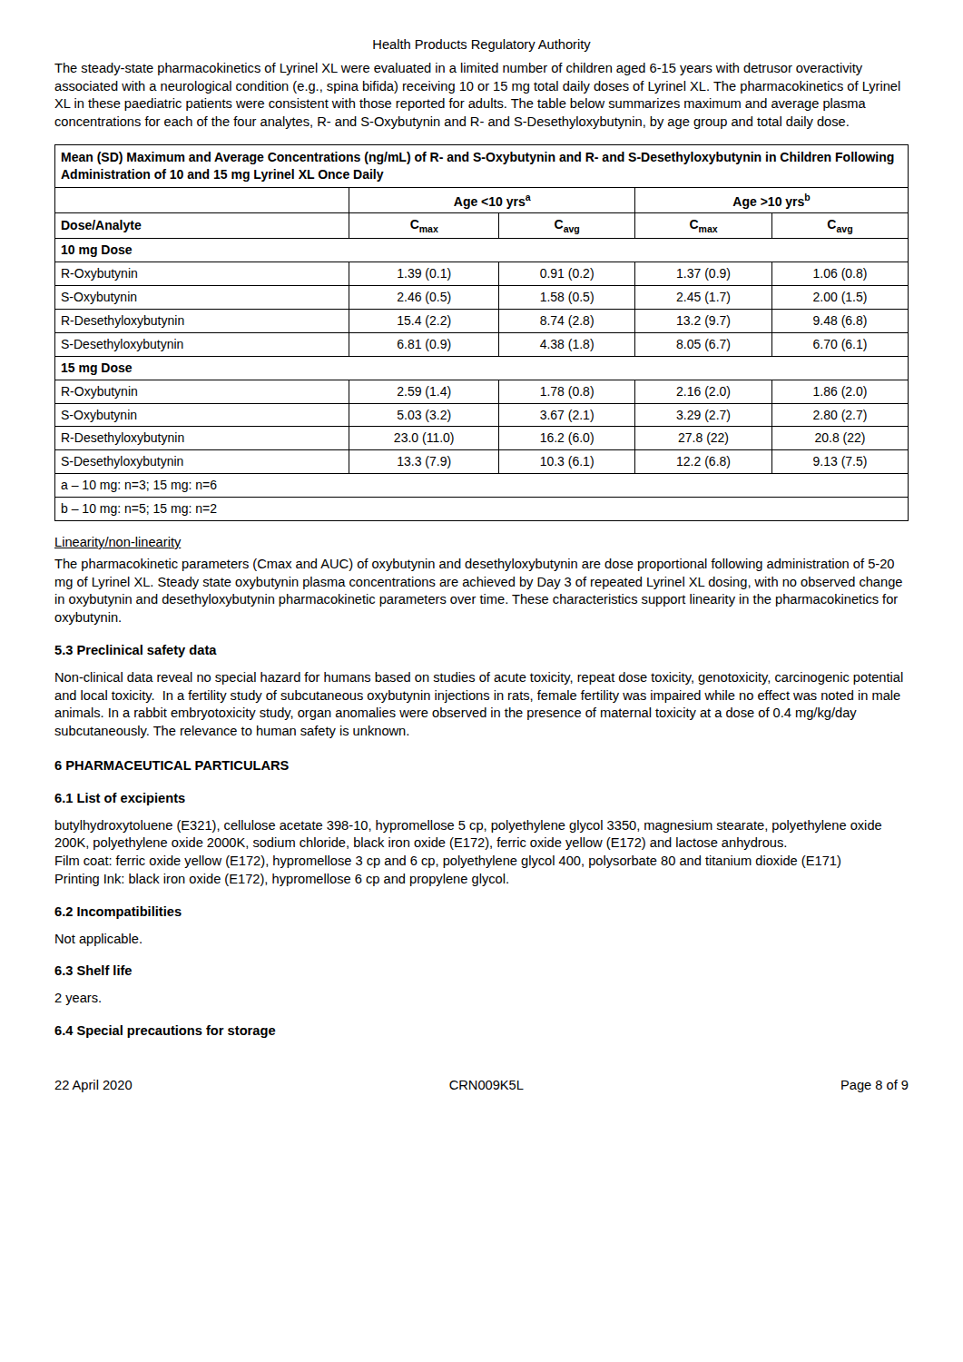Health Products Regulatory Authority
The steady-state pharmacokinetics of Lyrinel XL were evaluated in a limited number of children aged 6-15 years with detrusor overactivity associated with a neurological condition (e.g., spina bifida) receiving 10 or 15 mg total daily doses of Lyrinel XL. The pharmacokinetics of Lyrinel XL in these paediatric patients were consistent with those reported for adults. The table below summarizes maximum and average plasma concentrations for each of the four analytes, R- and S-Oxybutynin and R- and S-Desethyloxybutynin, by age group and total daily dose.
| Mean (SD) Maximum and Average Concentrations (ng/mL) of R- and S-Oxybutynin and R- and S-Desethyloxybutynin in Children Following Administration of 10 and 15 mg Lyrinel XL Once Daily |
| | Age <10 yrs a | Age >10 yrs b |
| Dose/Analyte | C max | C avg | C max | C avg |
| 10 mg Dose |
| R-Oxybutynin | 1.39 (0.1) | 0.91 (0.2) | 1.37 (0.9) | 1.06 (0.8) |
| S-Oxybutynin | 2.46 (0.5) | 1.58 (0.5) | 2.45 (1.7) | 2.00 (1.5) |
| R-Desethyloxybutynin | 15.4 (2.2) | 8.74 (2.8) | 13.2 (9.7) | 9.48 (6.8) |
| S-Desethyloxybutynin | 6.81 (0.9) | 4.38 (1.8) | 8.05 (6.7) | 6.70 (6.1) |
| 15 mg Dose |
| R-Oxybutynin | 2.59 (1.4) | 1.78 (0.8) | 2.16 (2.0) | 1.86 (2.0) |
| S-Oxybutynin | 5.03 (3.2) | 3.67 (2.1) | 3.29 (2.7) | 2.80 (2.7) |
| R-Desethyloxybutynin | 23.0 (11.0) | 16.2 (6.0) | 27.8 (22) | 20.8 (22) |
| S-Desethyloxybutynin | 13.3 (7.9) | 10.3 (6.1) | 12.2 (6.8) | 9.13 (7.5) |
| a – 10 mg: n=3; 15 mg: n=6 |
| b – 10 mg: n=5; 15 mg: n=2 |
Linearity/non-linearity
The pharmacokinetic parameters (Cmax and AUC) of oxybutynin and desethyloxybutynin are dose proportional following administration of 5-20 mg of Lyrinel XL. Steady state oxybutynin plasma concentrations are achieved by Day 3 of repeated Lyrinel XL dosing, with no observed change in oxybutynin and desethyloxybutynin pharmacokinetic parameters over time. These characteristics support linearity in the pharmacokinetics for oxybutynin.
5.3 Preclinical safety data
Non-clinical data reveal no special hazard for humans based on studies of acute toxicity, repeat dose toxicity, genotoxicity, carcinogenic potential and local toxicity. In a fertility study of subcutaneous oxybutynin injections in rats, female fertility was impaired while no effect was noted in male animals. In a rabbit embryotoxicity study, organ anomalies were observed in the presence of maternal toxicity at a dose of 0.4 mg/kg/day subcutaneously. The relevance to human safety is unknown.
6 PHARMACEUTICAL PARTICULARS
6.1 List of excipients
butylhydroxytoluene (E321), cellulose acetate 398-10, hypromellose 5 cp, polyethylene glycol 3350, magnesium stearate, polyethylene oxide 200K, polyethylene oxide 2000K, sodium chloride, black iron oxide (E172), ferric oxide yellow (E172) and lactose anhydrous.
Film coat: ferric oxide yellow (E172), hypromellose 3 cp and 6 cp, polyethylene glycol 400, polysorbate 80 and titanium dioxide (E171)
Printing Ink: black iron oxide (E172), hypromellose 6 cp and propylene glycol.
6.2 Incompatibilities
Not applicable.
6.3 Shelf life
2 years.
6.4 Special precautions for storage
22 April 2020 CRN009K5L Page 8 of 9